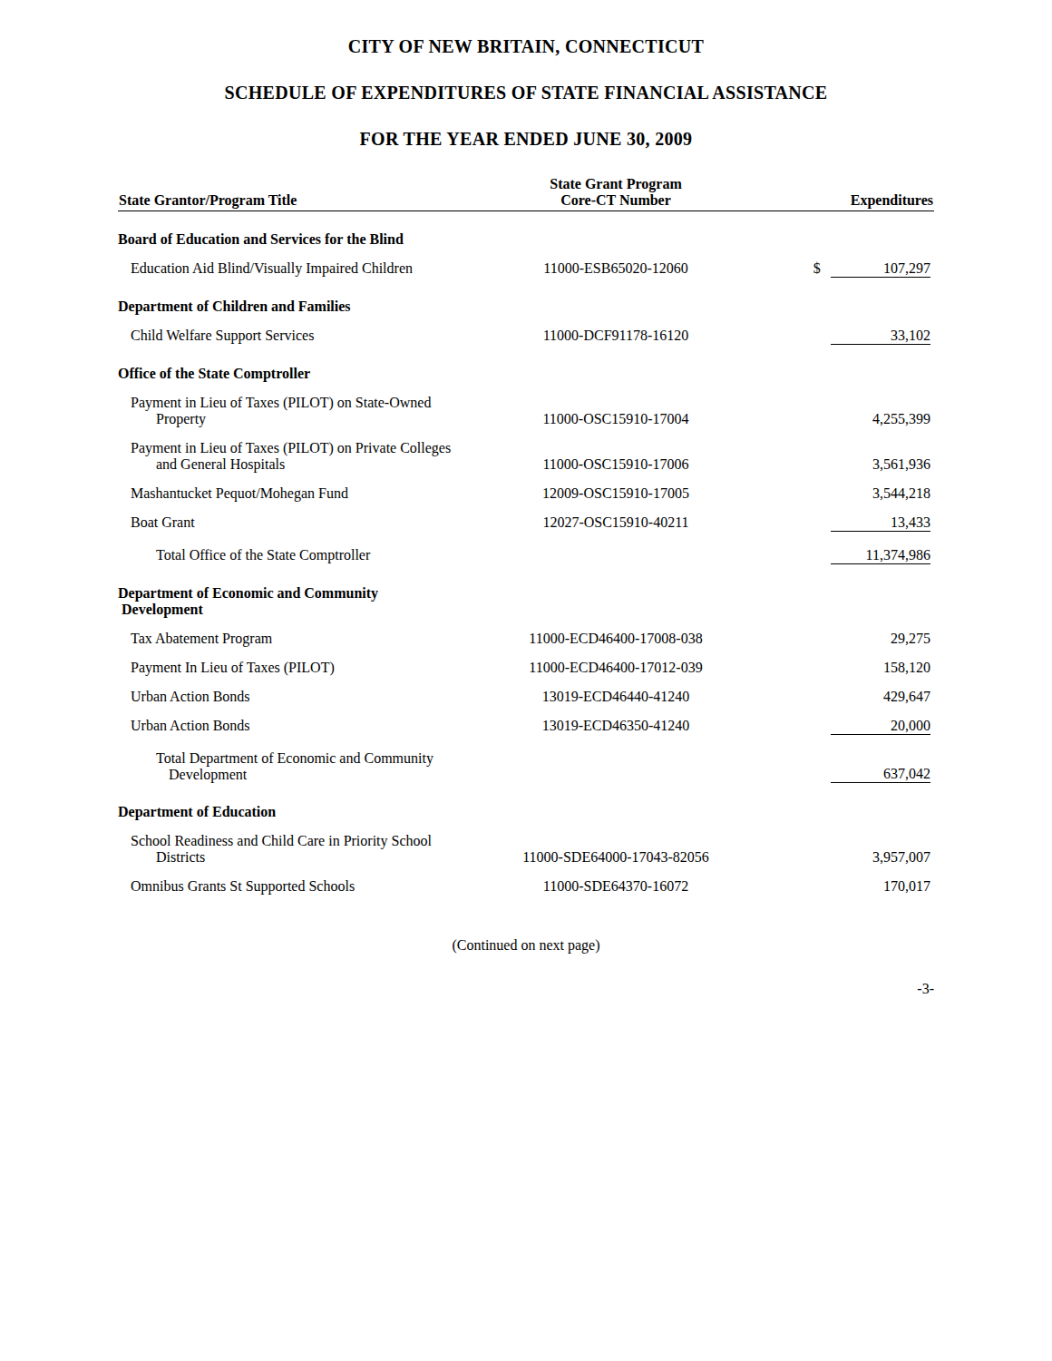CITY OF NEW BRITAIN, CONNECTICUT
SCHEDULE OF EXPENDITURES OF STATE FINANCIAL ASSISTANCE
FOR THE YEAR ENDED JUNE 30, 2009
| State Grantor/Program Title | State Grant Program Core-CT Number | Expenditures |
| --- | --- | --- |
| Board of Education and Services for the Blind | | |
| Education Aid Blind/Visually Impaired Children | 11000-ESB65020-12060 | $ 107,297 |
| Department of Children and Families | | |
| Child Welfare Support Services | 11000-DCF91178-16120 | 33,102 |
| Office of the State Comptroller | | |
| Payment in Lieu of Taxes (PILOT) on State-Owned Property | 11000-OSC15910-17004 | 4,255,399 |
| Payment in Lieu of Taxes (PILOT) on Private Colleges and General Hospitals | 11000-OSC15910-17006 | 3,561,936 |
| Mashantucket Pequot/Mohegan Fund | 12009-OSC15910-17005 | 3,544,218 |
| Boat Grant | 12027-OSC15910-40211 | 13,433 |
| Total Office of the State Comptroller | | 11,374,986 |
| Department of Economic and Community Development | | |
| Tax Abatement Program | 11000-ECD46400-17008-038 | 29,275 |
| Payment In Lieu of Taxes (PILOT) | 11000-ECD46400-17012-039 | 158,120 |
| Urban Action Bonds | 13019-ECD46440-41240 | 429,647 |
| Urban Action Bonds | 13019-ECD46350-41240 | 20,000 |
| Total Department of Economic and Community Development | | 637,042 |
| Department of Education | | |
| School Readiness and Child Care in Priority School Districts | 11000-SDE64000-17043-82056 | 3,957,007 |
| Omnibus Grants St Supported Schools | 11000-SDE64370-16072 | 170,017 |
(Continued on next page)
-3-